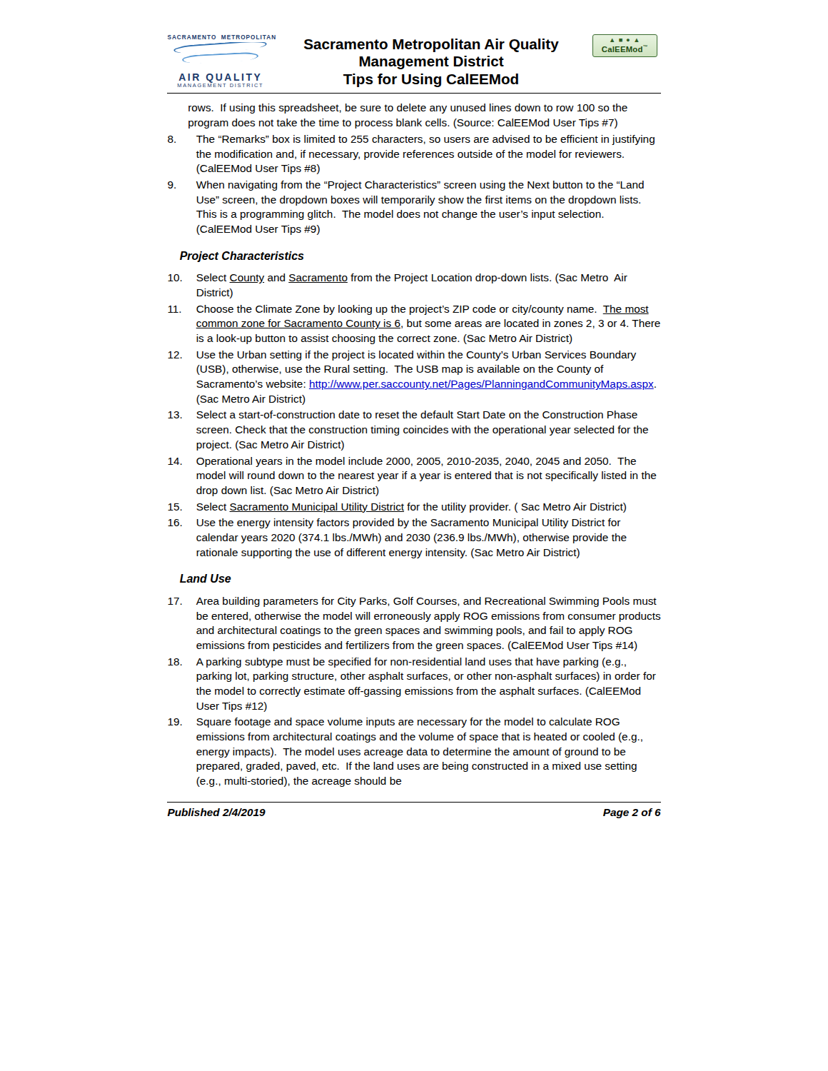SACRAMENTO METROPOLITAN
AIR QUALITY
MANAGEMENT DISTRICT
Sacramento Metropolitan Air Quality
Management District
Tips for Using CalEEMod
▲ ■ ● ▲
CalEEMod™
rows. If using this spreadsheet, be sure to delete any unused lines down to row 100 so the program does not take the time to process blank cells. (Source: CalEEMod User Tips #7)
8. The “Remarks” box is limited to 255 characters, so users are advised to be efficient in justifying the modification and, if necessary, provide references outside of the model for reviewers. (CalEEMod User Tips #8)
9. When navigating from the “Project Characteristics” screen using the Next button to the “Land Use” screen, the dropdown boxes will temporarily show the first items on the dropdown lists. This is a programming glitch. The model does not change the user’s input selection. (CalEEMod User Tips #9)
Project Characteristics
10. Select County and Sacramento from the Project Location drop-down lists. (Sac Metro Air District)
11. Choose the Climate Zone by looking up the project’s ZIP code or city/county name. The most common zone for Sacramento County is 6, but some areas are located in zones 2, 3 or 4. There is a look-up button to assist choosing the correct zone. (Sac Metro Air District)
12. Use the Urban setting if the project is located within the County’s Urban Services Boundary (USB), otherwise, use the Rural setting. The USB map is available on the County of Sacramento’s website: http://www.per.saccounty.net/Pages/PlanningandCommunityMaps.aspx. (Sac Metro Air District)
13. Select a start-of-construction date to reset the default Start Date on the Construction Phase screen. Check that the construction timing coincides with the operational year selected for the project. (Sac Metro Air District)
14. Operational years in the model include 2000, 2005, 2010-2035, 2040, 2045 and 2050. The model will round down to the nearest year if a year is entered that is not specifically listed in the drop down list. (Sac Metro Air District)
15. Select Sacramento Municipal Utility District for the utility provider. ( Sac Metro Air District)
16. Use the energy intensity factors provided by the Sacramento Municipal Utility District for calendar years 2020 (374.1 lbs./MWh) and 2030 (236.9 lbs./MWh), otherwise provide the rationale supporting the use of different energy intensity. (Sac Metro Air District)
Land Use
17. Area building parameters for City Parks, Golf Courses, and Recreational Swimming Pools must be entered, otherwise the model will erroneously apply ROG emissions from consumer products and architectural coatings to the green spaces and swimming pools, and fail to apply ROG emissions from pesticides and fertilizers from the green spaces. (CalEEMod User Tips #14)
18. A parking subtype must be specified for non-residential land uses that have parking (e.g., parking lot, parking structure, other asphalt surfaces, or other non-asphalt surfaces) in order for the model to correctly estimate off-gassing emissions from the asphalt surfaces. (CalEEMod User Tips #12)
19. Square footage and space volume inputs are necessary for the model to calculate ROG emissions from architectural coatings and the volume of space that is heated or cooled (e.g., energy impacts). The model uses acreage data to determine the amount of ground to be prepared, graded, paved, etc. If the land uses are being constructed in a mixed use setting (e.g., multi-storied), the acreage should be
Published 2/4/2019 Page 2 of 6